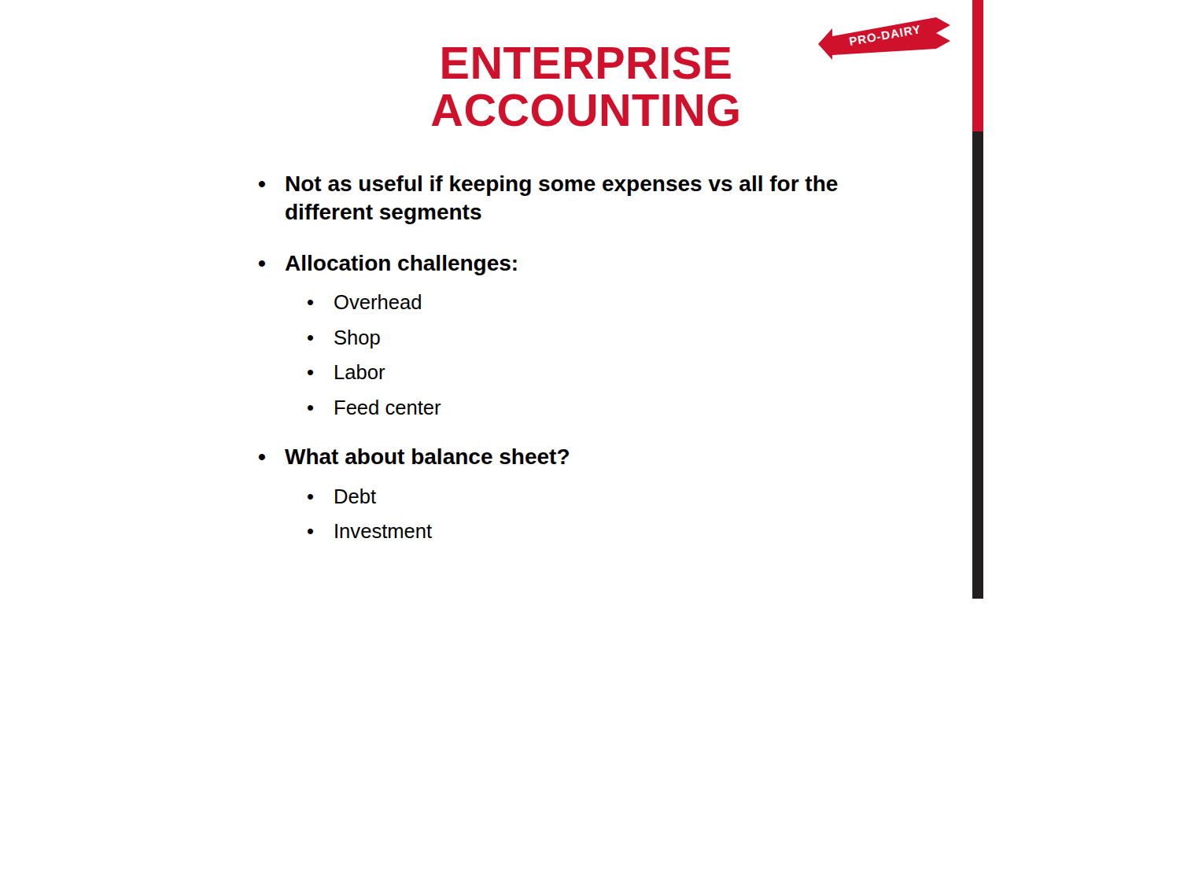PRO-DAIRY
Enterprise Accounting
Not as useful if keeping some expenses vs all for the different segments
Allocation challenges:
Overhead
Shop
Labor
Feed center
What about balance sheet?
Debt
Investment